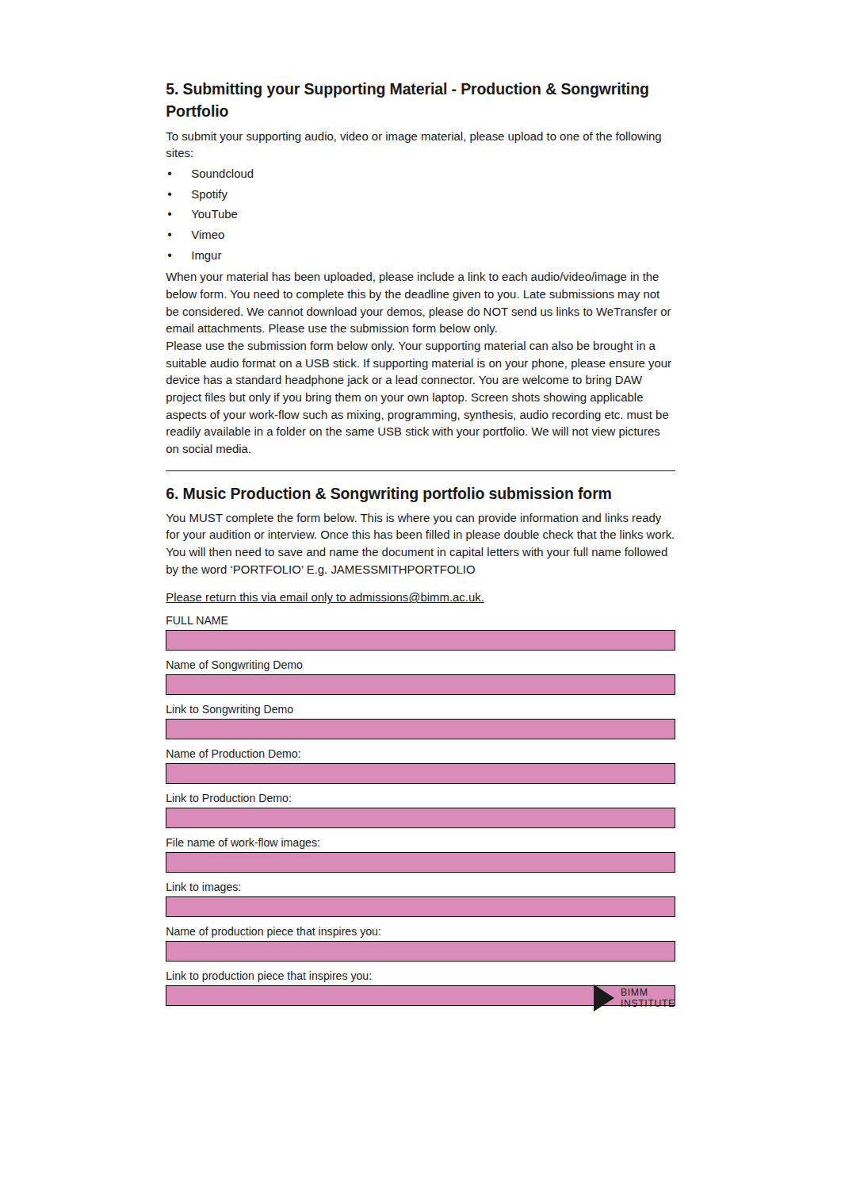5. Submitting your Supporting Material - Production & Songwriting Portfolio
To submit your supporting audio, video or image material, please upload to one of the following sites:
Soundcloud
Spotify
YouTube
Vimeo
Imgur
When your material has been uploaded, please include a link to each audio/video/image in the below form. You need to complete this by the deadline given to you. Late submissions may not be considered. We cannot download your demos, please do NOT send us links to WeTransfer or email attachments. Please use the submission form below only.
Please use the submission form below only. Your supporting material can also be brought in a suitable audio format on a USB stick. If supporting material is on your phone, please ensure your device has a standard headphone jack or a lead connector. You are welcome to bring DAW project files but only if you bring them on your own laptop. Screen shots showing applicable aspects of your work-flow such as mixing, programming, synthesis, audio recording etc. must be readily available in a folder on the same USB stick with your portfolio. We will not view pictures on social media.
6. Music Production & Songwriting portfolio submission form
You MUST complete the form below. This is where you can provide information and links ready for your audition or interview. Once this has been filled in please double check that the links work. You will then need to save and name the document in capital letters with your full name followed by the word ‘PORTFOLIO’ E.g. JAMESSMITHPORTFOLIO
Please return this via email only to admissions@bimm.ac.uk.
FULL NAME
Name of Songwriting Demo
Link to Songwriting Demo
Name of Production Demo:
Link to Production Demo:
File name of work-flow images:
Link to images:
Name of production piece that inspires you:
Link to production piece that inspires you:
BIMM
INSTITUTE